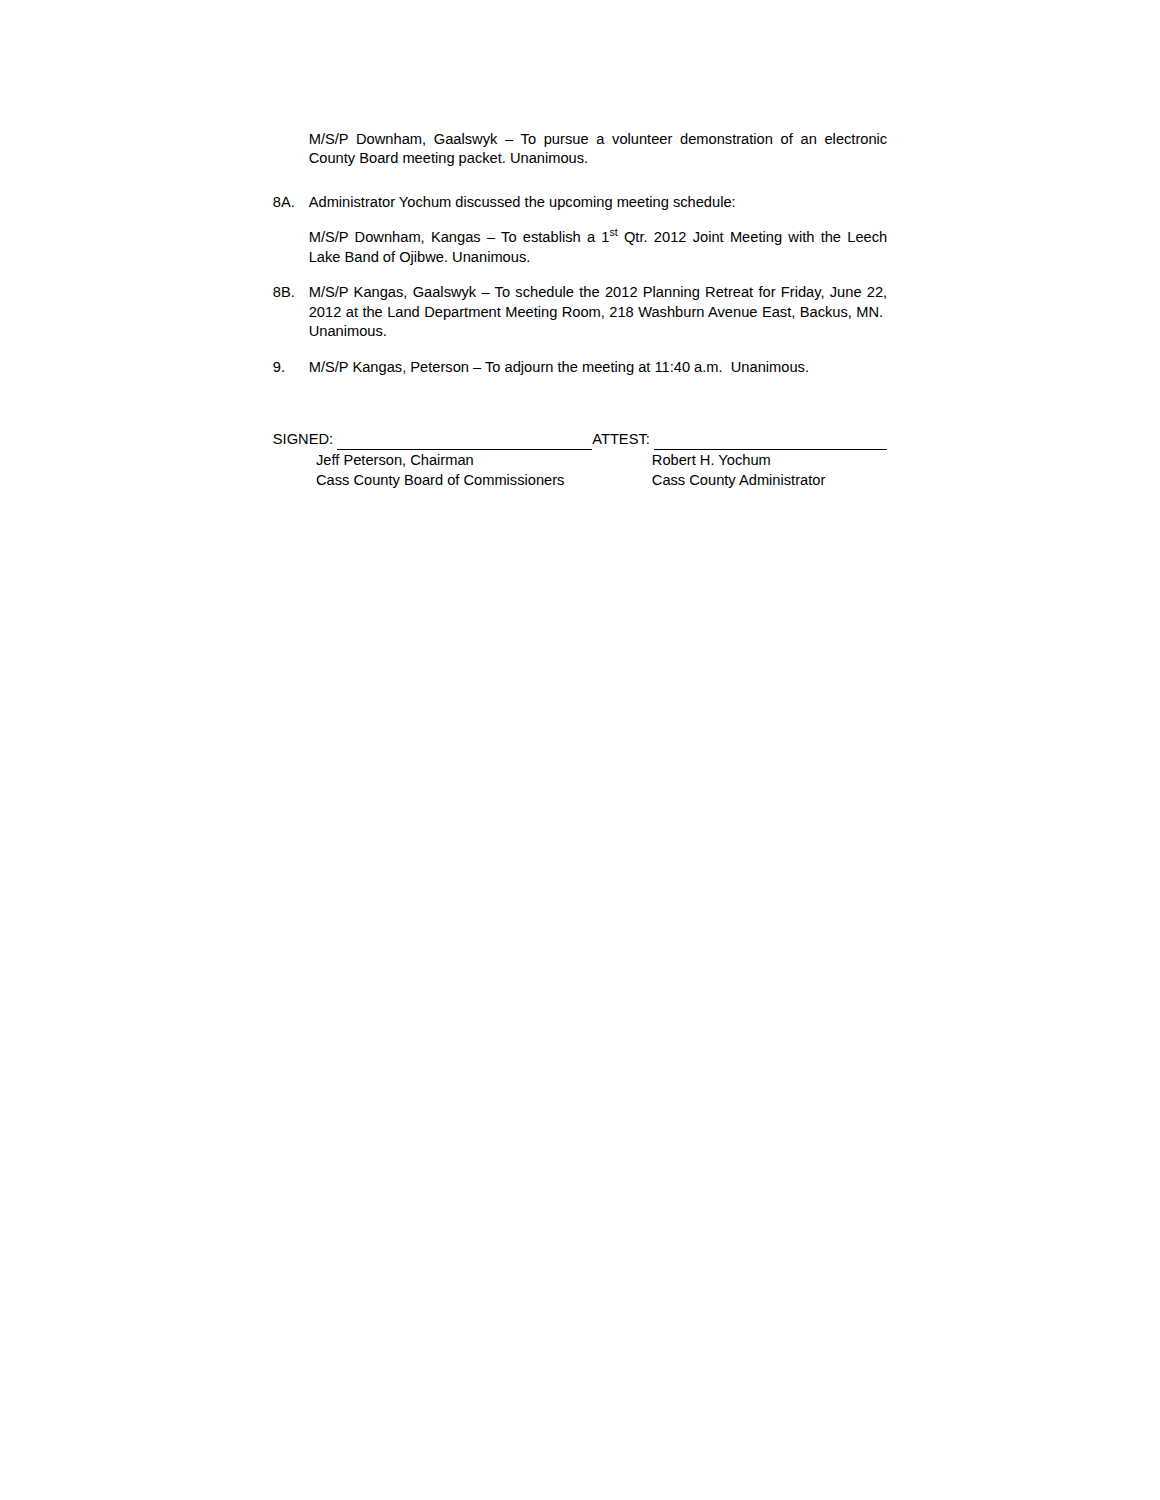M/S/P Downham, Gaalswyk – To pursue a volunteer demonstration of an electronic County Board meeting packet. Unanimous.
8A.
Administrator Yochum discussed the upcoming meeting schedule:
M/S/P Downham, Kangas – To establish a 1st Qtr. 2012 Joint Meeting with the Leech Lake Band of Ojibwe. Unanimous.
8B.
M/S/P Kangas, Gaalswyk – To schedule the 2012 Planning Retreat for Friday, June 22, 2012 at the Land Department Meeting Room, 218 Washburn Avenue East, Backus, MN. Unanimous.
9.
M/S/P Kangas, Peterson – To adjourn the meeting at 11:40 a.m. Unanimous.
SIGNED:
Jeff Peterson, Chairman
Cass County Board of Commissioners
ATTEST:
Robert H. Yochum
Cass County Administrator